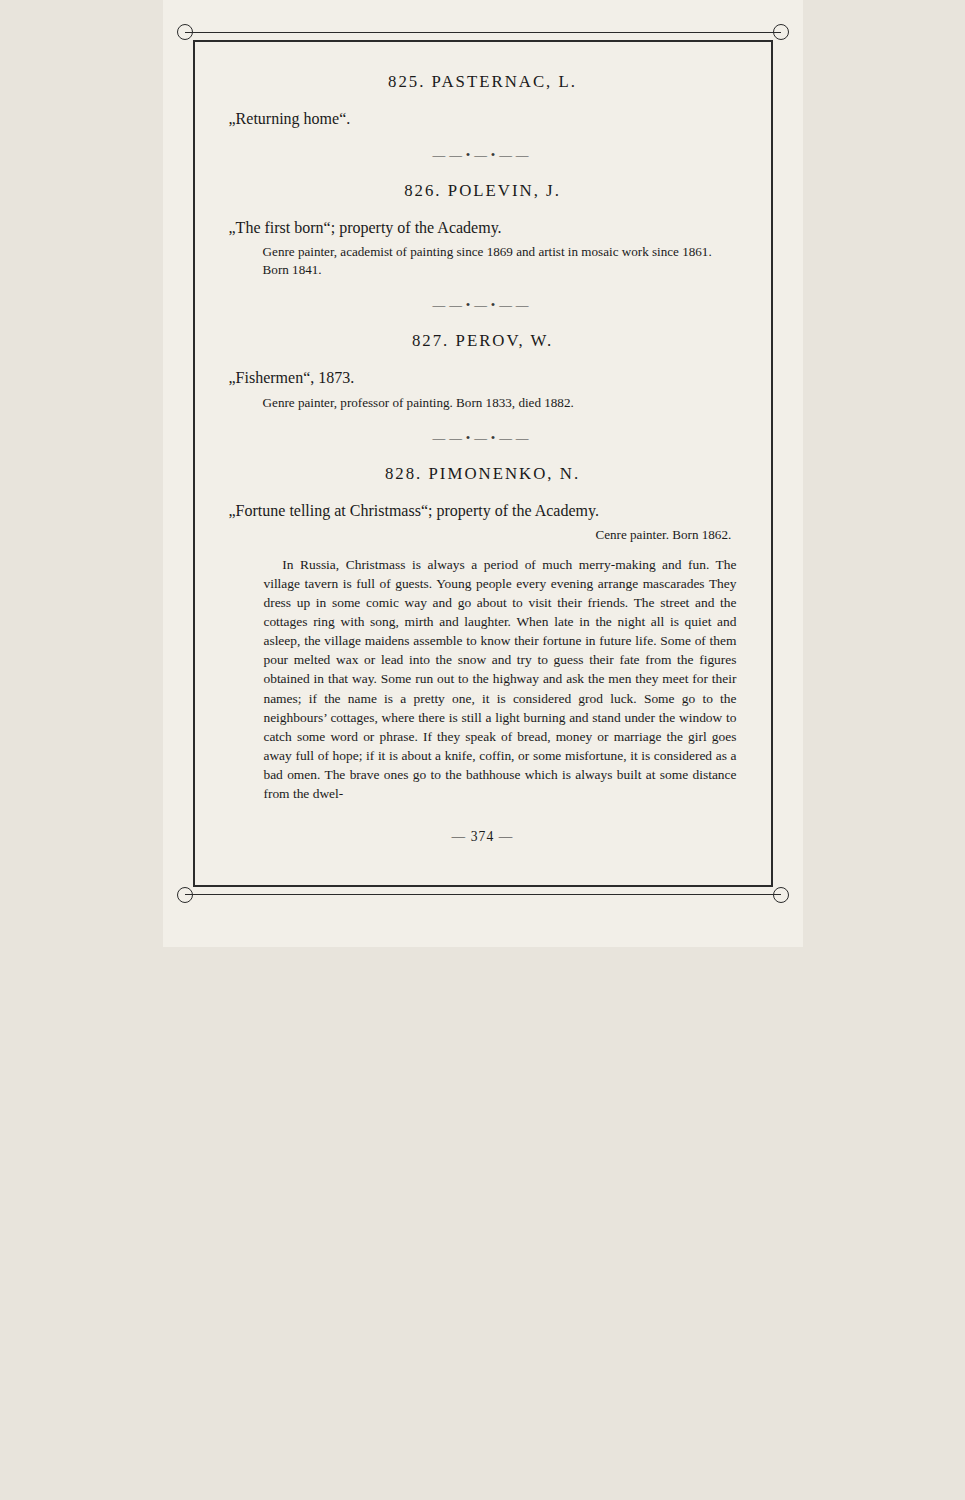825. PASTERNAC, L.
„Returning home“.
——•—•——
826. POLEVIN, J.
„The first born“; property of the Academy.
Genre painter, academist of painting since 1869 and artist in mosaic work since 1861. Born 1841.
——•—•——
827. PEROV, W.
„Fishermen“, 1873.
Genre painter, professor of painting. Born 1833, died 1882.
——•—•——
828. PIMONENKO, N.
„Fortune telling at Christmass“; property of the Academy.
Cenre painter. Born 1862.
In Russia, Christmass is always a period of much merry-making and fun. The village tavern is full of guests. Young people every evening arrange mascarades They dress up in some comic way and go about to visit their friends. The street and the cottages ring with song, mirth and laughter. When late in the night all is quiet and asleep, the village maidens assemble to know their fortune in future life. Some of them pour melted wax or lead into the snow and try to guess their fate from the figures obtained in that way. Some run out to the highway and ask the men they meet for their names; if the name is a pretty one, it is considered grod luck. Some go to the neighbours’ cottages, where there is still a light burning and stand under the window to catch some word or phrase. If they speak of bread, money or marriage the girl goes away full of hope; if it is about a knife, coffin, or some misfortune, it is considered as a bad omen. The brave ones go to the bathhouse which is always built at some distance from the dwel-
— 374 —